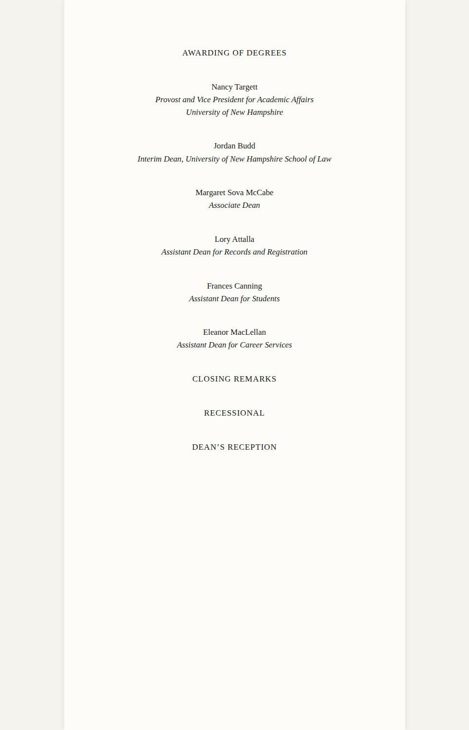AWARDING OF DEGREES
Nancy Targett
Provost and Vice President for Academic Affairs
University of New Hampshire
Jordan Budd
Interim Dean, University of New Hampshire School of Law
Margaret Sova McCabe
Associate Dean
Lory Attalla
Assistant Dean for Records and Registration
Frances Canning
Assistant Dean for Students
Eleanor MacLellan
Assistant Dean for Career Services
CLOSING REMARKS
RECESSIONAL
DEAN’S RECEPTION